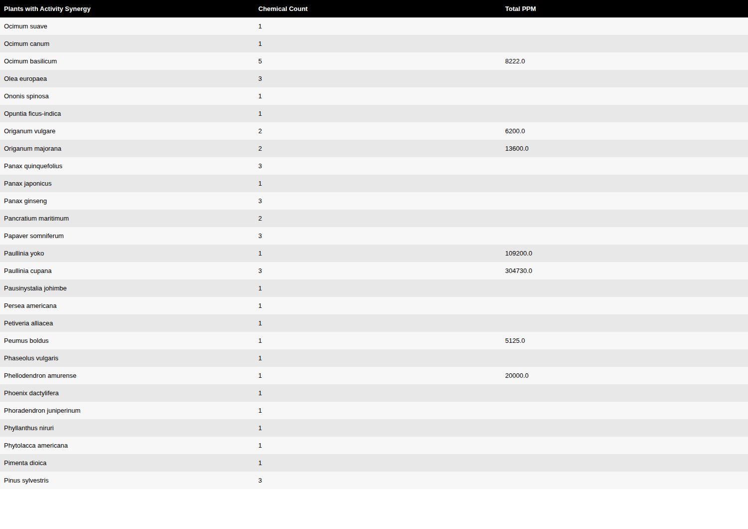| Plants with Activity Synergy | Chemical Count | Total PPM |
| --- | --- | --- |
| Ocimum suave | 1 | |
| Ocimum canum | 1 | |
| Ocimum basilicum | 5 | 8222.0 |
| Olea europaea | 3 | |
| Ononis spinosa | 1 | |
| Opuntia ficus-indica | 1 | |
| Origanum vulgare | 2 | 6200.0 |
| Origanum majorana | 2 | 13600.0 |
| Panax quinquefolius | 3 | |
| Panax japonicus | 1 | |
| Panax ginseng | 3 | |
| Pancratium maritimum | 2 | |
| Papaver somniferum | 3 | |
| Paullinia yoko | 1 | 109200.0 |
| Paullinia cupana | 3 | 304730.0 |
| Pausinystalia johimbe | 1 | |
| Persea americana | 1 | |
| Petiveria alliacea | 1 | |
| Peumus boldus | 1 | 5125.0 |
| Phaseolus vulgaris | 1 | |
| Phellodendron amurense | 1 | 20000.0 |
| Phoenix dactylifera | 1 | |
| Phoradendron juniperinum | 1 | |
| Phyllanthus niruri | 1 | |
| Phytolacca americana | 1 | |
| Pimenta dioica | 1 | |
| Pinus sylvestris | 3 | |